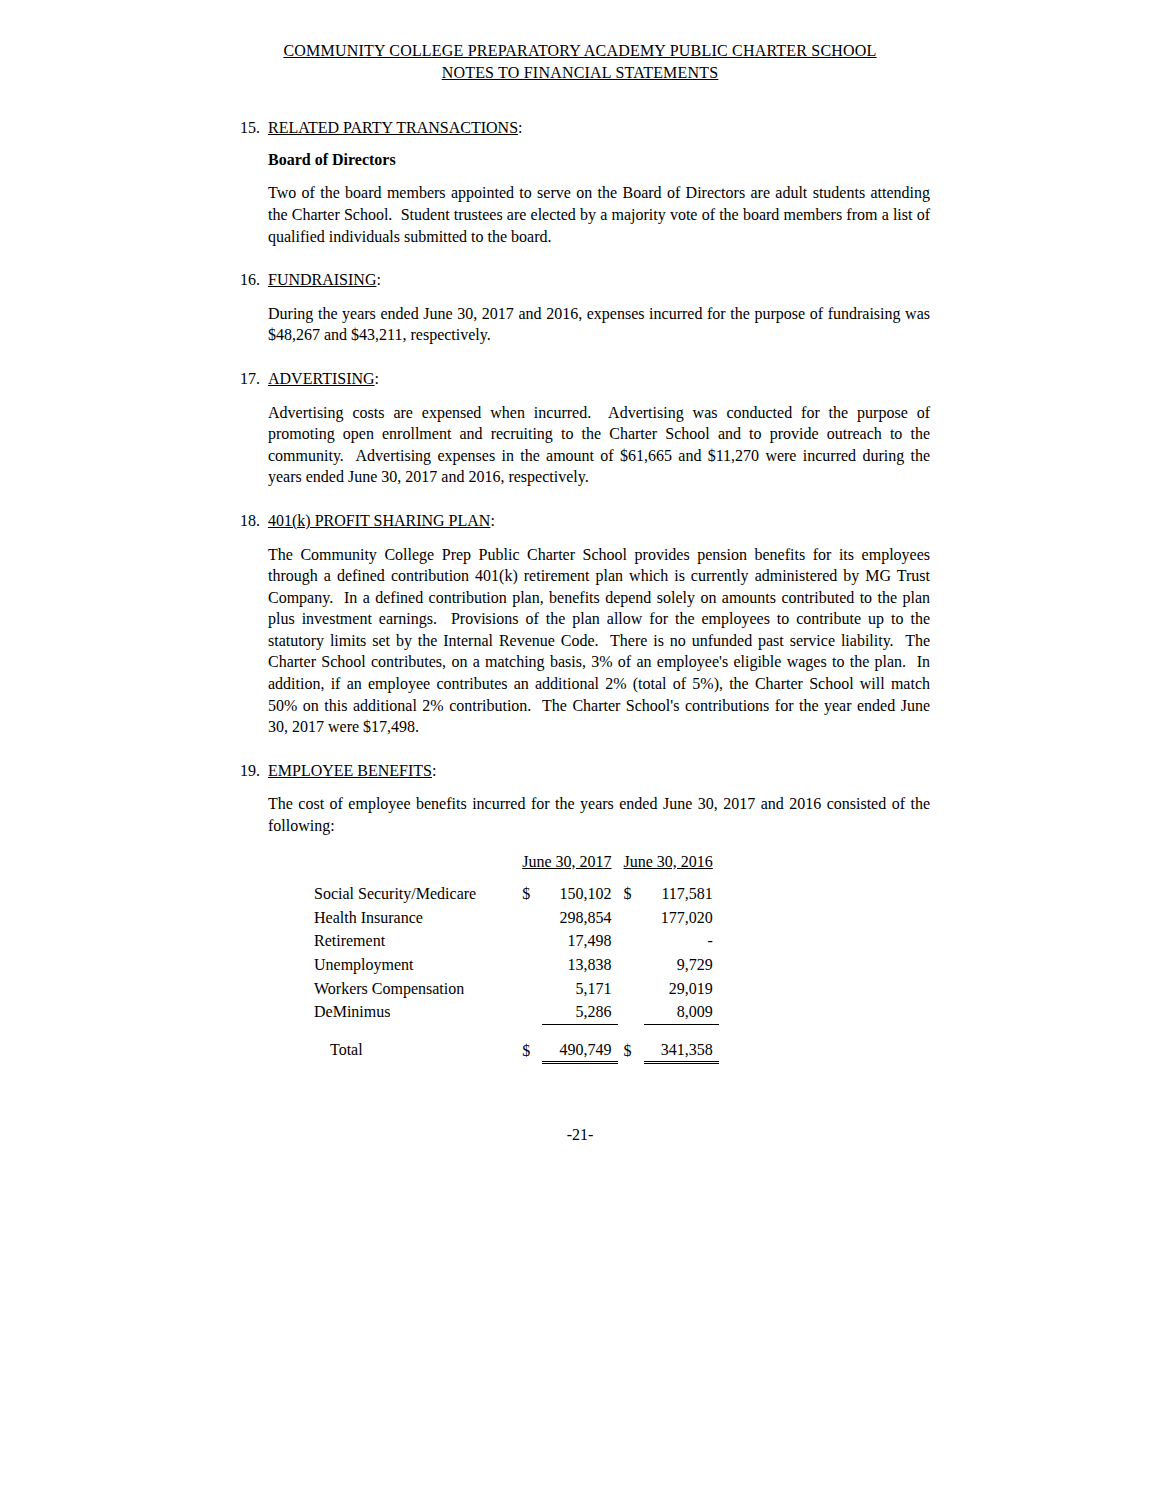COMMUNITY COLLEGE PREPARATORY ACADEMY PUBLIC CHARTER SCHOOL
NOTES TO FINANCIAL STATEMENTS
15. RELATED PARTY TRANSACTIONS:
Board of Directors
Two of the board members appointed to serve on the Board of Directors are adult students attending the Charter School. Student trustees are elected by a majority vote of the board members from a list of qualified individuals submitted to the board.
16. FUNDRAISING:
During the years ended June 30, 2017 and 2016, expenses incurred for the purpose of fundraising was $48,267 and $43,211, respectively.
17. ADVERTISING:
Advertising costs are expensed when incurred. Advertising was conducted for the purpose of promoting open enrollment and recruiting to the Charter School and to provide outreach to the community. Advertising expenses in the amount of $61,665 and $11,270 were incurred during the years ended June 30, 2017 and 2016, respectively.
18. 401(k) PROFIT SHARING PLAN:
The Community College Prep Public Charter School provides pension benefits for its employees through a defined contribution 401(k) retirement plan which is currently administered by MG Trust Company. In a defined contribution plan, benefits depend solely on amounts contributed to the plan plus investment earnings. Provisions of the plan allow for the employees to contribute up to the statutory limits set by the Internal Revenue Code. There is no unfunded past service liability. The Charter School contributes, on a matching basis, 3% of an employee's eligible wages to the plan. In addition, if an employee contributes an additional 2% (total of 5%), the Charter School will match 50% on this additional 2% contribution. The Charter School's contributions for the year ended June 30, 2017 were $17,498.
19. EMPLOYEE BENEFITS:
The cost of employee benefits incurred for the years ended June 30, 2017 and 2016 consisted of the following:
| | June 30, 2017 | June 30, 2016 |
| --- | --- | --- |
| Social Security/Medicare | $ | 150,102 | $ | 117,581 |
| Health Insurance | | 298,854 | | 177,020 |
| Retirement | | 17,498 | | - |
| Unemployment | | 13,838 | | 9,729 |
| Workers Compensation | | 5,171 | | 29,019 |
| DeMinimus | | 5,286 | | 8,009 |
| Total | $ | 490,749 | $ | 341,358 |
-21-